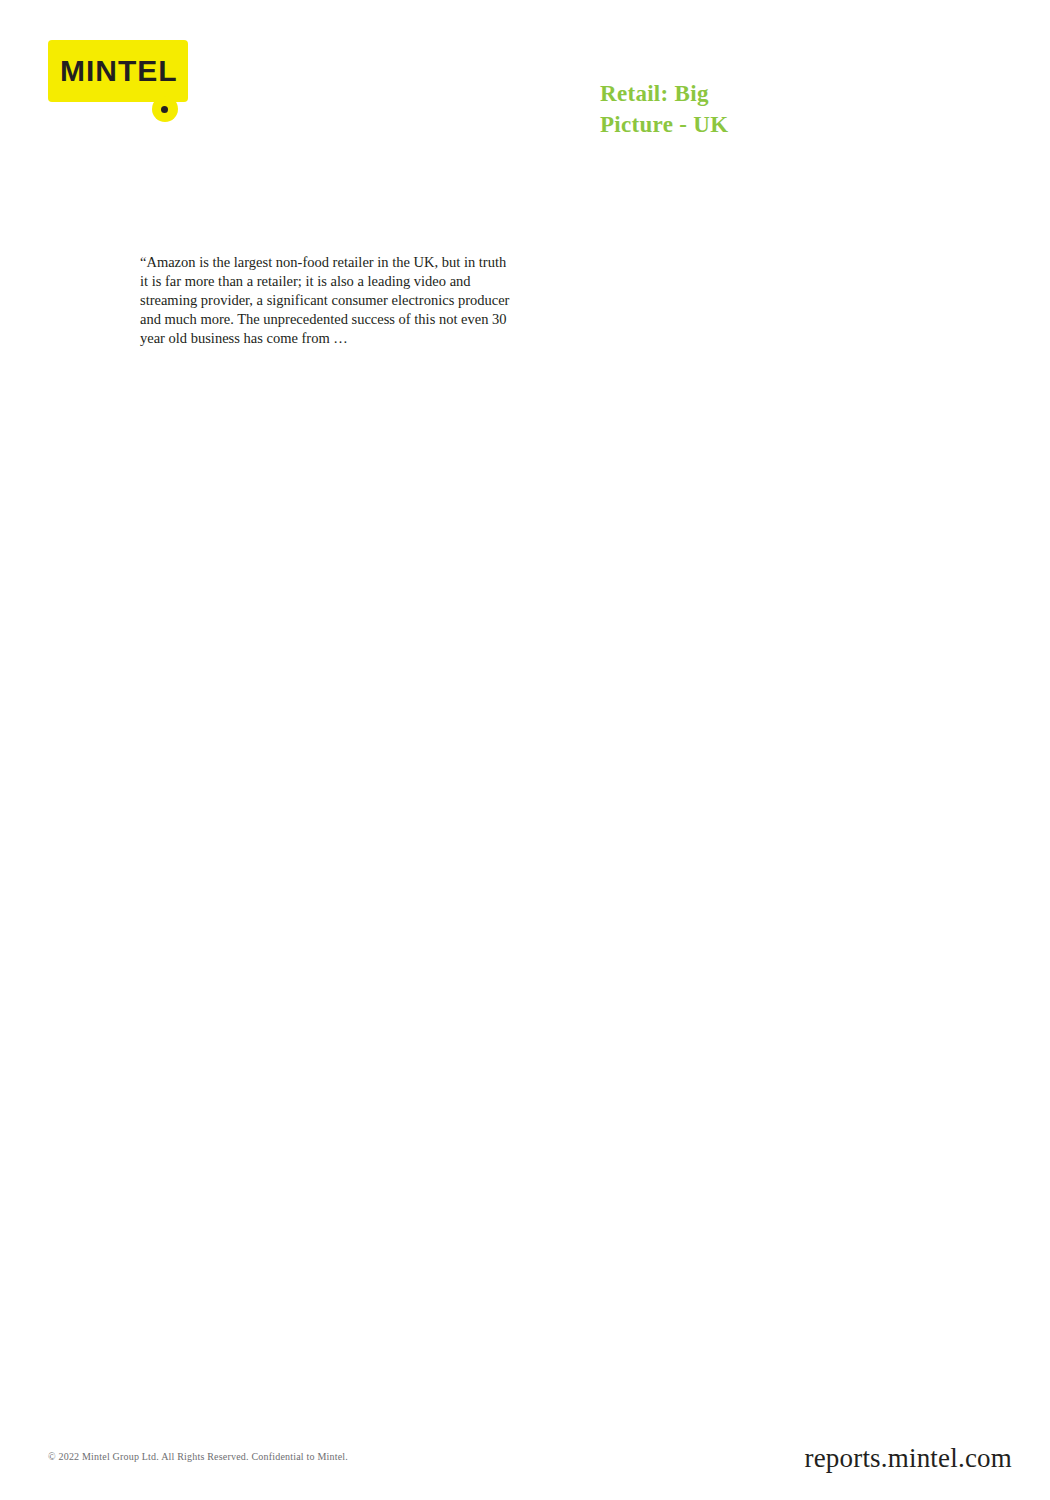MINTEL
Retail: Big
Picture - UK
“Amazon is the largest non-food retailer in the UK, but in truth it is far more than a retailer; it is also a leading video and streaming provider, a significant consumer electronics producer and much more. The unprecedented success of this not even 30 year old business has come from …
© 2022 Mintel Group Ltd. All Rights Reserved. Confidential to Mintel.
reports.mintel.com